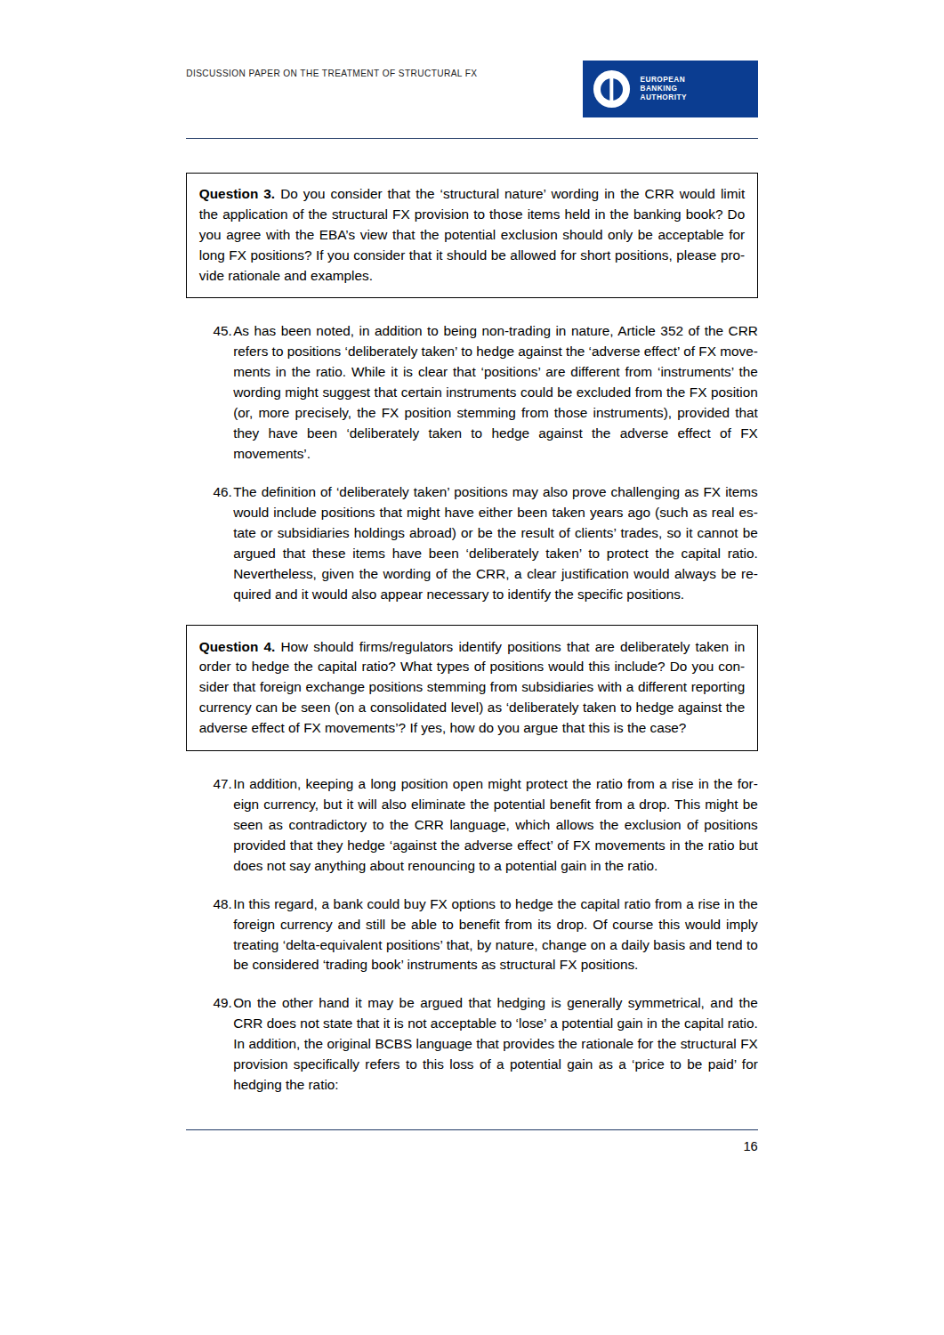Discussion Paper on the treatment of structural FX
European
Banking
Authority
Question 3. Do you consider that the ‘structural nature’ wording in the CRR would limit the application of the structural FX provision to those items held in the banking book? Do you agree with the EBA’s view that the potential exclusion should only be acceptable for long FX positions? If you consider that it should be allowed for short positions, please provide rationale and examples.
45. As has been noted, in addition to being non-trading in nature, Article 352 of the CRR refers to positions ‘deliberately taken’ to hedge against the ‘adverse effect’ of FX movements in the ratio. While it is clear that ‘positions’ are different from ‘instruments’ the wording might suggest that certain instruments could be excluded from the FX position (or, more precisely, the FX position stemming from those instruments), provided that they have been ‘deliberately taken to hedge against the adverse effect of FX movements’.
46. The definition of ‘deliberately taken’ positions may also prove challenging as FX items would include positions that might have either been taken years ago (such as real estate or subsidiaries holdings abroad) or be the result of clients’ trades, so it cannot be argued that these items have been ‘deliberately taken’ to protect the capital ratio. Nevertheless, given the wording of the CRR, a clear justification would always be required and it would also appear necessary to identify the specific positions.
Question 4. How should firms/regulators identify positions that are deliberately taken in order to hedge the capital ratio? What types of positions would this include? Do you consider that foreign exchange positions stemming from subsidiaries with a different reporting currency can be seen (on a consolidated level) as ‘deliberately taken to hedge against the adverse effect of FX movements’? If yes, how do you argue that this is the case?
47. In addition, keeping a long position open might protect the ratio from a rise in the foreign currency, but it will also eliminate the potential benefit from a drop. This might be seen as contradictory to the CRR language, which allows the exclusion of positions provided that they hedge ‘against the adverse effect’ of FX movements in the ratio but does not say anything about renouncing to a potential gain in the ratio.
48. In this regard, a bank could buy FX options to hedge the capital ratio from a rise in the foreign currency and still be able to benefit from its drop. Of course this would imply treating ‘delta-equivalent positions’ that, by nature, change on a daily basis and tend to be considered ‘trading book’ instruments as structural FX positions.
49. On the other hand it may be argued that hedging is generally symmetrical, and the CRR does not state that it is not acceptable to ‘lose’ a potential gain in the capital ratio. In addition, the original BCBS language that provides the rationale for the structural FX provision specifically refers to this loss of a potential gain as a ‘price to be paid’ for hedging the ratio:
16